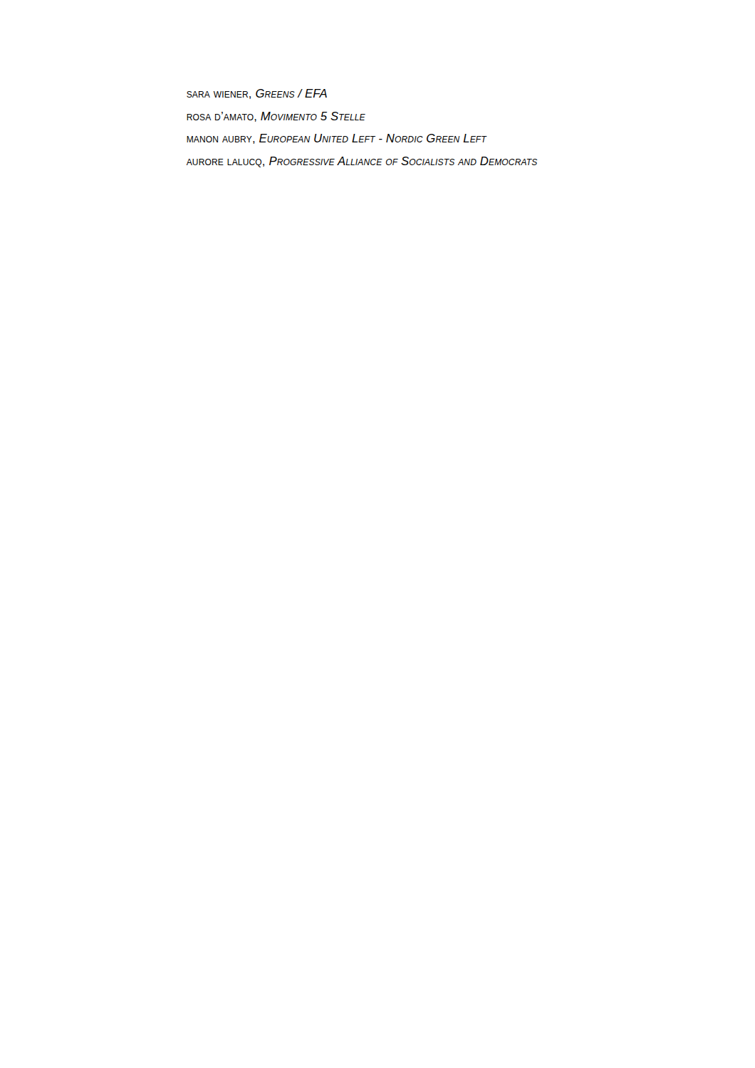Sara Wiener, Greens / EFA
Rosa d’Amato, Movimento 5 Stelle
Manon Aubry, European United Left - Nordic Green Left
Aurore Lalucq, Progressive Alliance of Socialists and Democrats